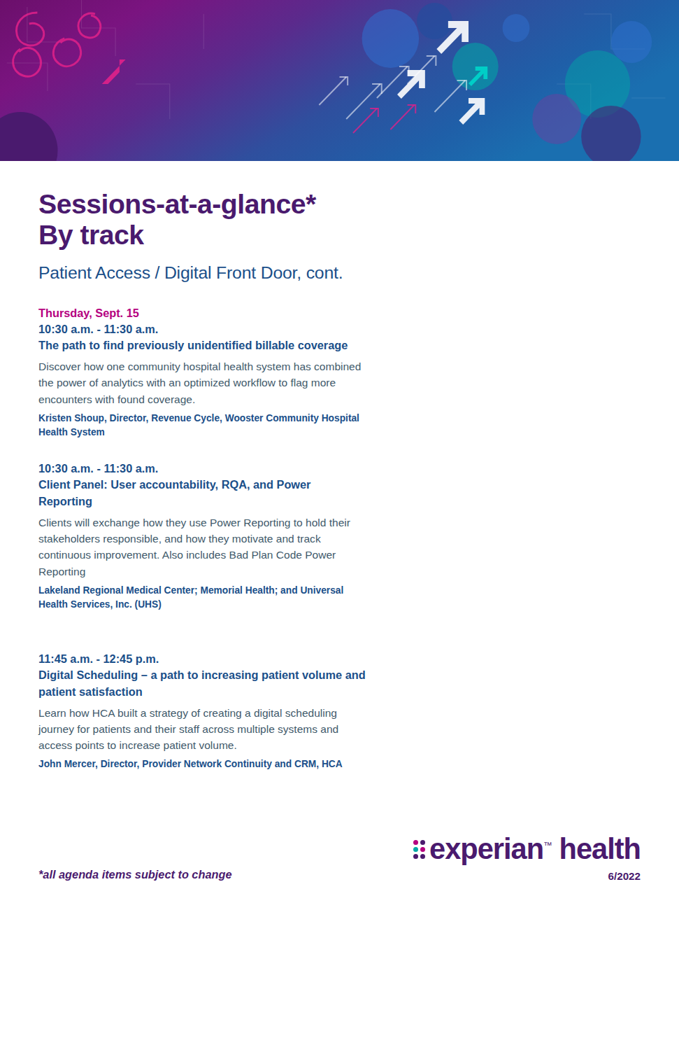Sessions-at-a-glance*By track
Patient Access / Digital Front Door, cont.
Thursday, Sept. 15
10:30 a.m. - 11:30 a.m.
The path to find previously unidentified billable coverage
Discover how one community hospital health system has combined the power of analytics with an optimized workflow to flag more encounters with found coverage.
Kristen Shoup, Director, Revenue Cycle, Wooster Community Hospital Health System
10:30 a.m. - 11:30 a.m.
Client Panel: User accountability, RQA, and Power Reporting
Clients will exchange how they use Power Reporting to hold their stakeholders responsible, and how they motivate and track continuous improvement. Also includes Bad Plan Code Power Reporting
Lakeland Regional Medical Center; Memorial Health; and Universal Health Services, Inc. (UHS)
11:45 a.m. - 12:45 p.m.
Digital Scheduling – a path to increasing patient volume and patient satisfaction
Learn how HCA built a strategy of creating a digital scheduling journey for patients and their staff across multiple systems and access points to increase patient volume.
John Mercer, Director, Provider Network Continuity and CRM, HCA
*all agenda items subject to change
experian™ health
6/2022